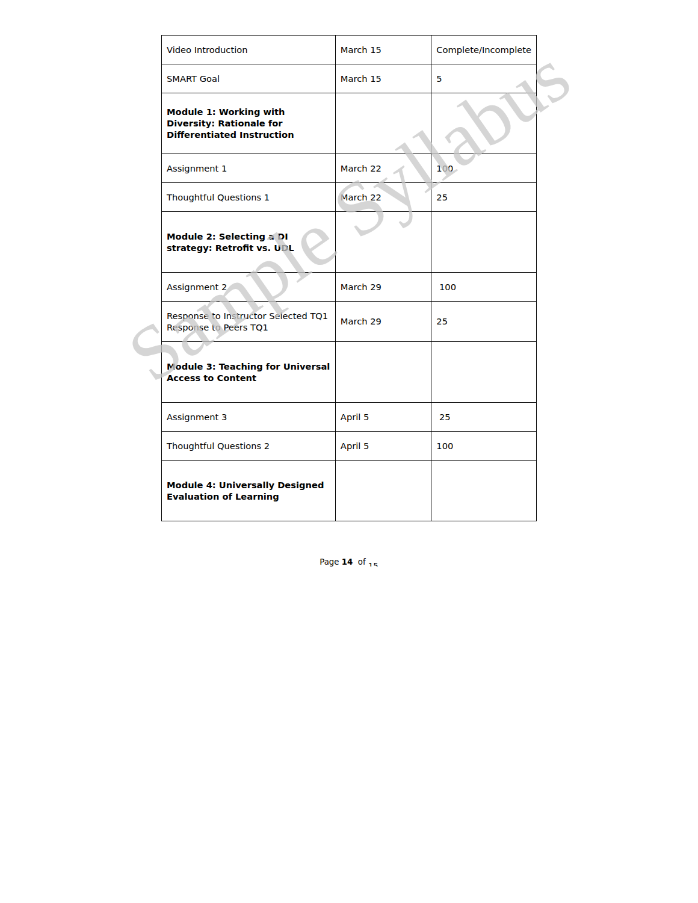Sample Syllabus
| Video Introduction | March 15 | Complete/Incomplete |
| SMART Goal | March 15 | 5 |
| Module 1: Working with Diversity: Rationale for Differentiated Instruction | | |
| Assignment 1 | March 22 | 100 |
| Thoughtful Questions 1 | March 22 | 25 |
| Module 2: Selecting a DI strategy: Retrofit vs. UDL | | |
| Assignment 2 | March 29 | 100 |
| Response to Instructor Selected TQ1 Response to Peers TQ1 | March 29 | 25 |
| Module 3: Teaching for Universal Access to Content | | |
| Assignment 3 | April 5 | 25 |
| Thoughtful Questions 2 | April 5 | 100 |
| Module 4: Universally Designed Evaluation of Learning | | |
Page 14 of 15